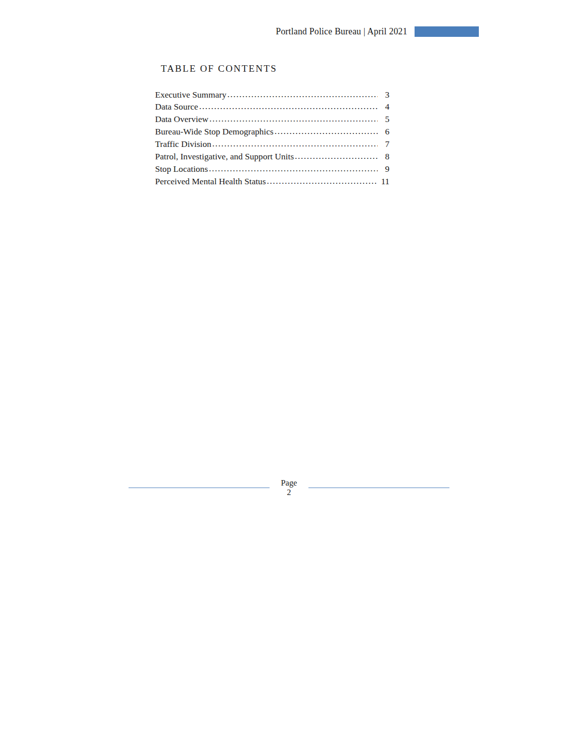Portland Police Bureau | April 2021
Table of Contents
Executive Summary .................................................................. 3
Data Source .............................................................................. 4
Data Overview ......................................................................... 5
Bureau-Wide Stop Demographics ......................................... 6
Traffic Division ......................................................................... 7
Patrol, Investigative, and Support Units ............................... 8
Stop Locations ......................................................................... 9
Perceived Mental Health Status ........................................... 11
Page
2